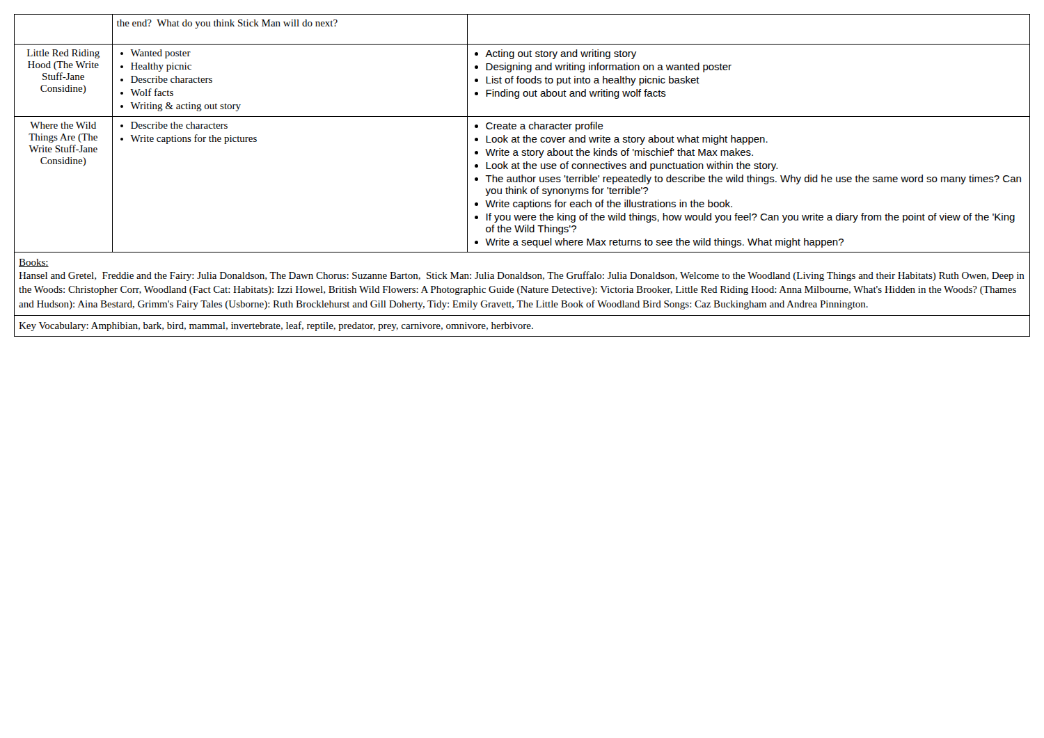| | the end? What do you think Stick Man will do next? | |
| Little Red Riding Hood (The Write Stuff-Jane Considine) | Wanted poster Healthy picnic Describe characters Wolf facts Writing & acting out story | Acting out story and writing story Designing and writing information on a wanted poster List of foods to put into a healthy picnic basket Finding out about and writing wolf facts |
| Where the Wild Things Are (The Write Stuff-Jane Considine) | Describe the characters Write captions for the pictures | Create a character profile Look at the cover and write a story about what might happen. Write a story about the kinds of 'mischief' that Max makes. Look at the use of connectives and punctuation within the story. The author uses 'terrible' repeatedly to describe the wild things. Why did he use the same word so many times? Can you think of synonyms for 'terrible'? Write captions for each of the illustrations in the book. If you were the king of the wild things, how would you feel? Can you write a diary from the point of view of the 'King of the Wild Things'? Write a sequel where Max returns to see the wild things. What might happen? |
| Books: Hansel and Gretel, Freddie and the Fairy: Julia Donaldson, The Dawn Chorus: Suzanne Barton, Stick Man: Julia Donaldson, The Gruffalo: Julia Donaldson, Welcome to the Woodland (Living Things and their Habitats) Ruth Owen, Deep in the Woods: Christopher Corr, Woodland (Fact Cat: Habitats): Izzi Howel, British Wild Flowers: A Photographic Guide (Nature Detective): Victoria Brooker, Little Red Riding Hood: Anna Milbourne, What's Hidden in the Woods? (Thames and Hudson): Aina Bestard, Grimm's Fairy Tales (Usborne): Ruth Brocklehurst and Gill Doherty, Tidy: Emily Gravett, The Little Book of Woodland Bird Songs: Caz Buckingham and Andrea Pinnington. |
| Key Vocabulary: Amphibian, bark, bird, mammal, invertebrate, leaf, reptile, predator, prey, carnivore, omnivore, herbivore. |